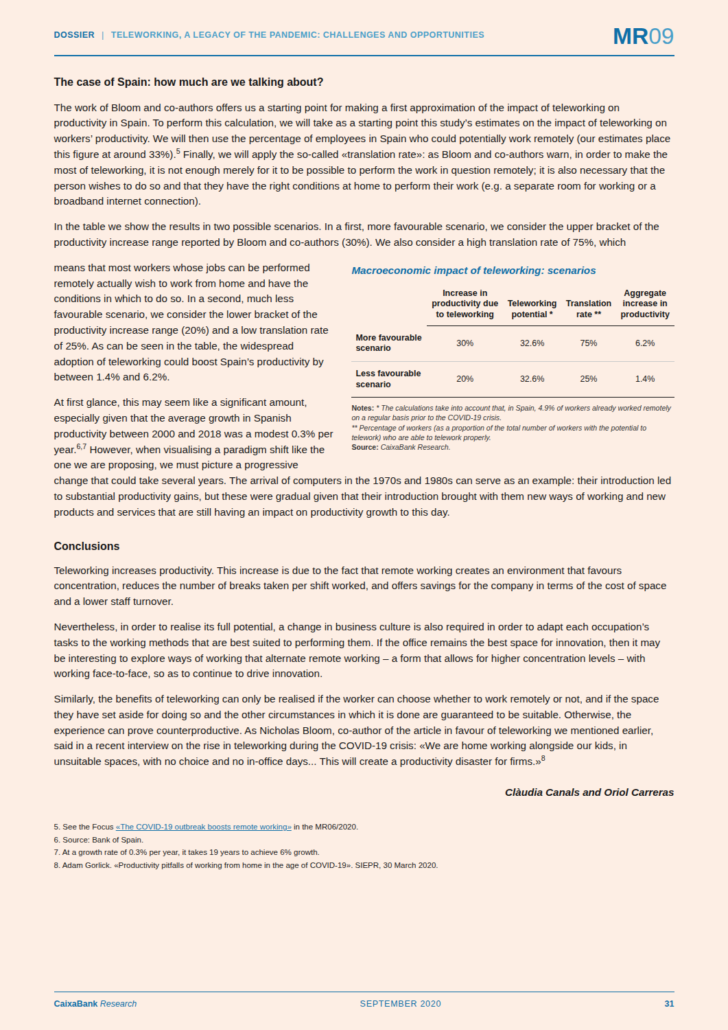DOSSIER | TELEWORKING, A LEGACY OF THE PANDEMIC: CHALLENGES AND OPPORTUNITIES
MR09
The case of Spain: how much are we talking about?
The work of Bloom and co-authors offers us a starting point for making a first approximation of the impact of teleworking on productivity in Spain. To perform this calculation, we will take as a starting point this study’s estimates on the impact of teleworking on workers’ productivity. We will then use the percentage of employees in Spain who could potentially work remotely (our estimates place this figure at around 33%).5 Finally, we will apply the so-called «translation rate»: as Bloom and co-authors warn, in order to make the most of teleworking, it is not enough merely for it to be possible to perform the work in question remotely; it is also necessary that the person wishes to do so and that they have the right conditions at home to perform their work (e.g. a separate room for working or a broadband internet connection).
In the table we show the results in two possible scenarios. In a first, more favourable scenario, we consider the upper bracket of the productivity increase range reported by Bloom and co-authors (30%). We also consider a high translation rate of 75%, which
Macroeconomic impact of teleworking: scenarios
| | Increase in productivity due to teleworking | Teleworking potential * | Translation rate ** | Aggregate increase in productivity |
| --- | --- | --- | --- | --- |
| More favourable scenario | 30% | 32.6% | 75% | 6.2% |
| Less favourable scenario | 20% | 32.6% | 25% | 1.4% |
Notes: * The calculations take into account that, in Spain, 4.9% of workers already worked remotely on a regular basis prior to the COVID-19 crisis.
** Percentage of workers (as a proportion of the total number of workers with the potential to telework) who are able to telework properly.
Source: CaixaBank Research.
means that most workers whose jobs can be performed remotely actually wish to work from home and have the conditions in which to do so. In a second, much less favourable scenario, we consider the lower bracket of the productivity increase range (20%) and a low translation rate of 25%. As can be seen in the table, the widespread adoption of teleworking could boost Spain’s productivity by between 1.4% and 6.2%.
At first glance, this may seem like a significant amount, especially given that the average growth in Spanish productivity between 2000 and 2018 was a modest 0.3% per year.6,7 However, when visualising a paradigm shift like the one we are proposing, we must picture a progressive change that could take several years. The arrival of computers in the 1970s and 1980s can serve as an example: their introduction led to substantial productivity gains, but these were gradual given that their introduction brought with them new ways of working and new products and services that are still having an impact on productivity growth to this day.
Conclusions
Teleworking increases productivity. This increase is due to the fact that remote working creates an environment that favours concentration, reduces the number of breaks taken per shift worked, and offers savings for the company in terms of the cost of space and a lower staff turnover.
Nevertheless, in order to realise its full potential, a change in business culture is also required in order to adapt each occupation’s tasks to the working methods that are best suited to performing them. If the office remains the best space for innovation, then it may be interesting to explore ways of working that alternate remote working – a form that allows for higher concentration levels – with working face-to-face, so as to continue to drive innovation.
Similarly, the benefits of teleworking can only be realised if the worker can choose whether to work remotely or not, and if the space they have set aside for doing so and the other circumstances in which it is done are guaranteed to be suitable. Otherwise, the experience can prove counterproductive. As Nicholas Bloom, co-author of the article in favour of teleworking we mentioned earlier, said in a recent interview on the rise in teleworking during the COVID-19 crisis: «We are home working alongside our kids, in unsuitable spaces, with no choice and no in-office days... This will create a productivity disaster for firms.»8
Clàudia Canals and Oriol Carreras
5. See the Focus «The COVID-19 outbreak boosts remote working» in the MR06/2020.
6. Source: Bank of Spain.
7. At a growth rate of 0.3% per year, it takes 19 years to achieve 6% growth.
8. Adam Gorlick. «Productivity pitfalls of working from home in the age of COVID-19». SIEPR, 30 March 2020.
CaixaBank Research
September 2020
31